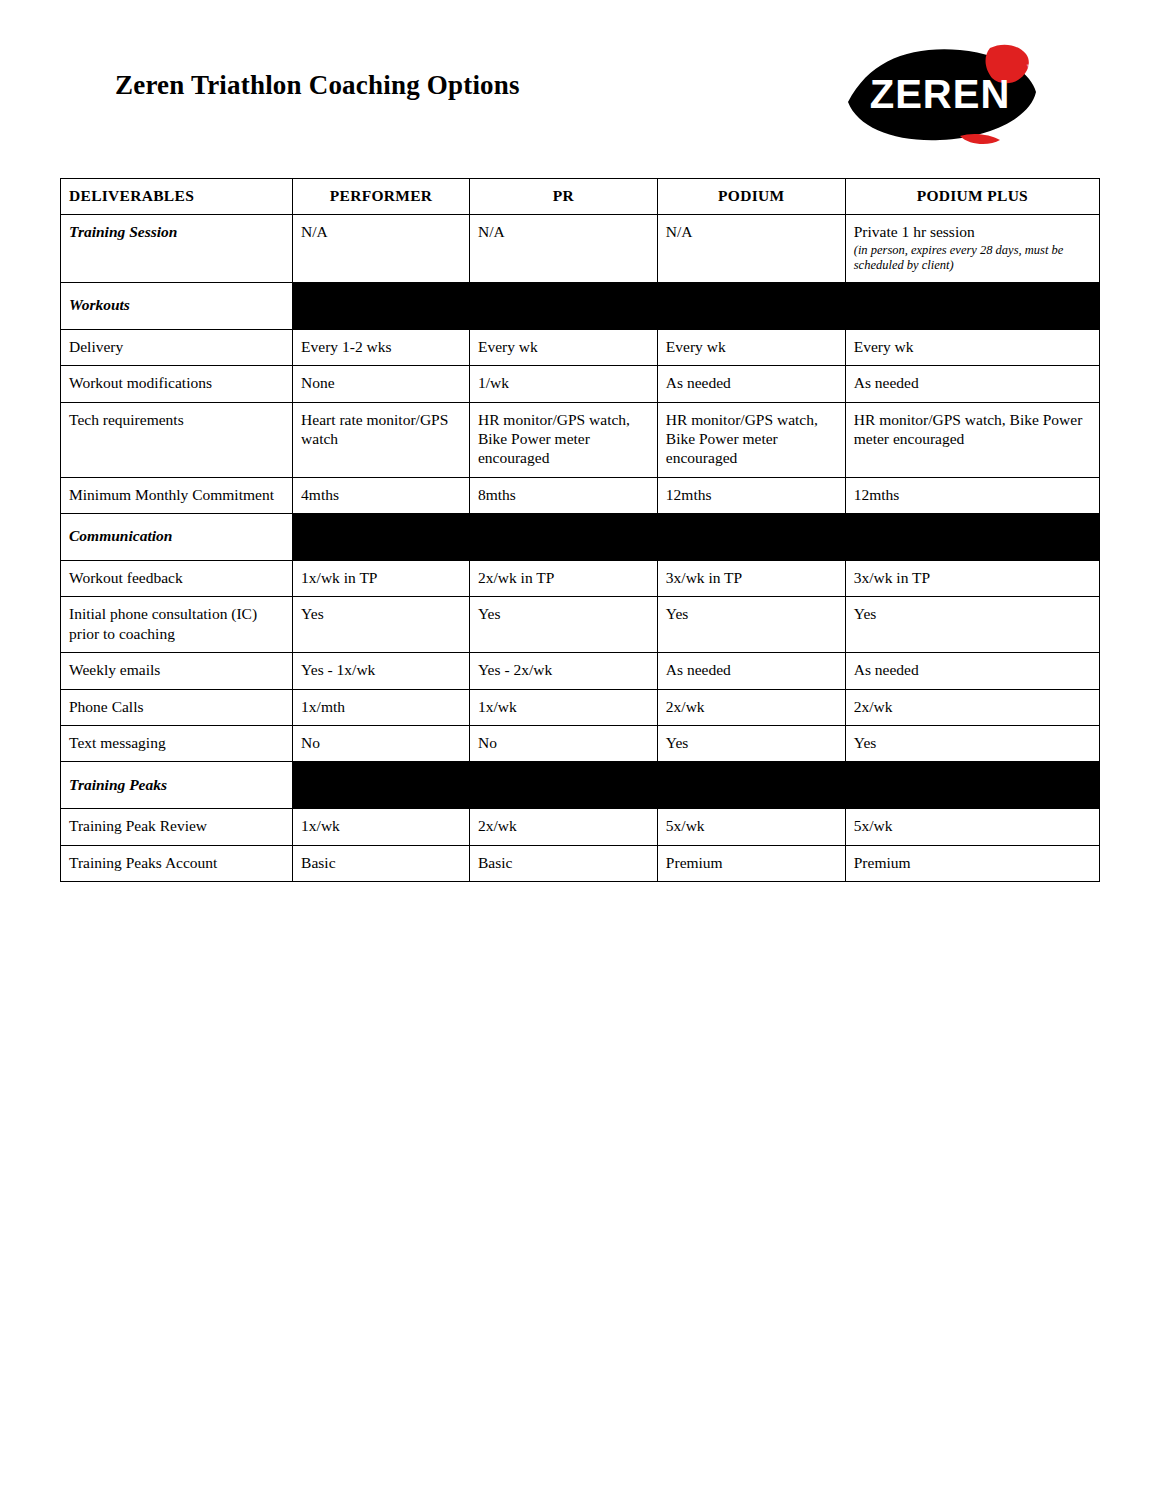Zeren Triathlon Coaching Options
ZEREN ™
| DELIVERABLES | PERFORMER | PR | PODIUM | PODIUM PLUS |
| --- | --- | --- | --- | --- |
| Training Session | N/A | N/A | N/A | Private 1 hr session (in person, expires every 28 days, must be scheduled by client) |
| Workouts | | | | |
| Delivery | Every 1-2 wks | Every wk | Every wk | Every wk |
| Workout modifications | None | 1/wk | As needed | As needed |
| Tech requirements | Heart rate monitor/GPS watch | HR monitor/GPS watch, Bike Power meter encouraged | HR monitor/GPS watch, Bike Power meter encouraged | HR monitor/GPS watch, Bike Power meter encouraged |
| Minimum Monthly Commitment | 4mths | 8mths | 12mths | 12mths |
| Communication | | | | |
| Workout feedback | 1x/wk in TP | 2x/wk in TP | 3x/wk in TP | 3x/wk in TP |
| Initial phone consultation (IC) prior to coaching | Yes | Yes | Yes | Yes |
| Weekly emails | Yes - 1x/wk | Yes - 2x/wk | As needed | As needed |
| Phone Calls | 1x/mth | 1x/wk | 2x/wk | 2x/wk |
| Text messaging | No | No | Yes | Yes |
| Training Peaks | | | | |
| Training Peak Review | 1x/wk | 2x/wk | 5x/wk | 5x/wk |
| Training Peaks Account | Basic | Basic | Premium | Premium |